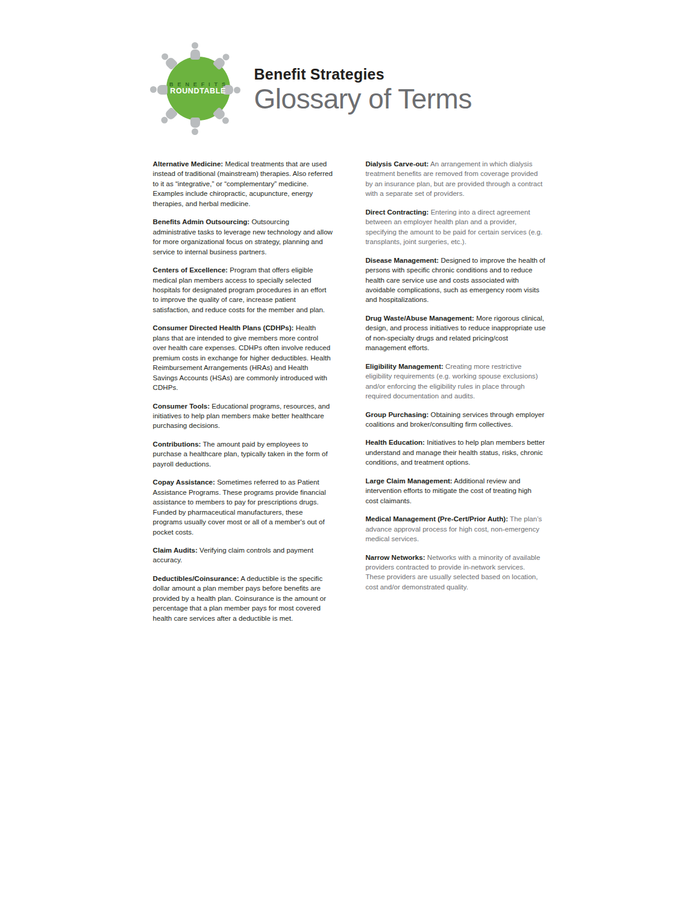B E N E F I T S ROUNDTABLE
Benefit Strategies
Glossary of Terms
Alternative Medicine: Medical treatments that are used instead of traditional (mainstream) therapies. Also referred to it as “integrative,” or “complementary” medicine. Examples include chiropractic, acupuncture, energy therapies, and herbal medicine.
Benefits Admin Outsourcing: Outsourcing administrative tasks to leverage new technology and allow for more organizational focus on strategy, planning and service to internal business partners.
Centers of Excellence: Program that offers eligible medical plan members access to specially selected hospitals for designated program procedures in an effort to improve the quality of care, increase patient satisfaction, and reduce costs for the member and plan.
Consumer Directed Health Plans (CDHPs): Health plans that are intended to give members more control over health care expenses. CDHPs often involve reduced premium costs in exchange for higher deductibles. Health Reimbursement Arrangements (HRAs) and Health Savings Accounts (HSAs) are commonly introduced with CDHPs.
Consumer Tools: Educational programs, resources, and initiatives to help plan members make better healthcare purchasing decisions.
Contributions: The amount paid by employees to purchase a healthcare plan, typically taken in the form of payroll deductions.
Copay Assistance: Sometimes referred to as Patient Assistance Programs. These programs provide financial assistance to members to pay for prescriptions drugs. Funded by pharmaceutical manufacturers, these programs usually cover most or all of a member's out of pocket costs.
Claim Audits: Verifying claim controls and payment accuracy.
Deductibles/Coinsurance: A deductible is the specific dollar amount a plan member pays before benefits are provided by a health plan. Coinsurance is the amount or percentage that a plan member pays for most covered health care services after a deductible is met.
Dialysis Carve-out: An arrangement in which dialysis treatment benefits are removed from coverage provided by an insurance plan, but are provided through a contract with a separate set of providers.
Direct Contracting: Entering into a direct agreement between an employer health plan and a provider, specifying the amount to be paid for certain services (e.g. transplants, joint surgeries, etc.).
Disease Management: Designed to improve the health of persons with specific chronic conditions and to reduce health care service use and costs associated with avoidable complications, such as emergency room visits and hospitalizations.
Drug Waste/Abuse Management: More rigorous clinical, design, and process initiatives to reduce inappropriate use of non-specialty drugs and related pricing/cost management efforts.
Eligibility Management: Creating more restrictive eligibility requirements (e.g. working spouse exclusions) and/or enforcing the eligibility rules in place through required documentation and audits.
Group Purchasing: Obtaining services through employer coalitions and broker/consulting firm collectives.
Health Education: Initiatives to help plan members better understand and manage their health status, risks, chronic conditions, and treatment options.
Large Claim Management: Additional review and intervention efforts to mitigate the cost of treating high cost claimants.
Medical Management (Pre-Cert/Prior Auth): The plan’s advance approval process for high cost, non-emergency medical services.
Narrow Networks: Networks with a minority of available providers contracted to provide in-network services. These providers are usually selected based on location, cost and/or demonstrated quality.